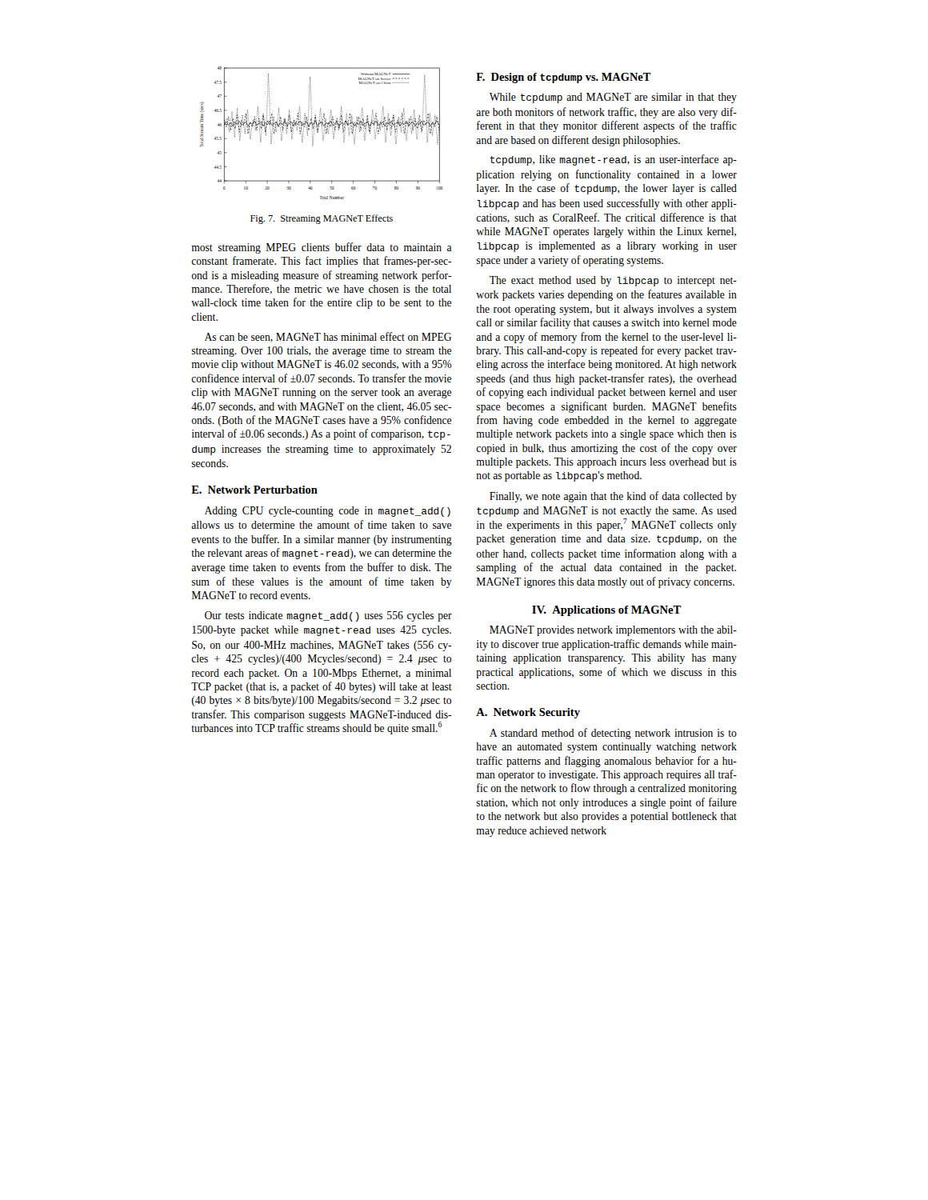44 44.5 45 45.5 46 46.5 47 47.5 48 0 10 20 30 40 50 60 70 80 90 100 Trial Number Total Stream Time (secs) Without MAGNeT MAGNeT on Server MAGNeT on Client
Fig. 7. Streaming MAGNeT Effects
most streaming MPEG clients buffer data to maintain a constant framerate. This fact implies that frames-per-second is a misleading measure of streaming network performance. Therefore, the metric we have chosen is the total wall-clock time taken for the entire clip to be sent to the client.
As can be seen, MAGNeT has minimal effect on MPEG streaming. Over 100 trials, the average time to stream the movie clip without MAGNeT is 46.02 seconds, with a 95% confidence interval of ±0.07 seconds. To transfer the movie clip with MAGNeT running on the server took an average 46.07 seconds, and with MAGNeT on the client, 46.05 seconds. (Both of the MAGNeT cases have a 95% confidence interval of ±0.06 seconds.) As a point of comparison, tcpdump increases the streaming time to approximately 52 seconds.
E. Network Perturbation
Adding CPU cycle-counting code in magnet_add() allows us to determine the amount of time taken to save events to the buffer. In a similar manner (by instrumenting the relevant areas of magnet-read), we can determine the average time taken to events from the buffer to disk. The sum of these values is the amount of time taken by MAGNeT to record events.
Our tests indicate magnet_add() uses 556 cycles per 1500-byte packet while magnet-read uses 425 cycles. So, on our 400-MHz machines, MAGNeT takes (556 cycles + 425 cycles)/(400 Mcycles/second) = 2.4 μsec to record each packet. On a 100-Mbps Ethernet, a minimal TCP packet (that is, a packet of 40 bytes) will take at least (40 bytes × 8 bits/byte)/100 Megabits/second = 3.2 μsec to transfer. This comparison suggests MAGNeT-induced disturbances into TCP traffic streams should be quite small.6
F. Design of tcpdump vs. MAGNeT
While tcpdump and MAGNeT are similar in that they are both monitors of network traffic, they are also very different in that they monitor different aspects of the traffic and are based on different design philosophies.
tcpdump, like magnet-read, is an user-interface application relying on functionality contained in a lower layer. In the case of tcpdump, the lower layer is called libpcap and has been used successfully with other applications, such as CoralReef. The critical difference is that while MAGNeT operates largely within the Linux kernel, libpcap is implemented as a library working in user space under a variety of operating systems.
The exact method used by libpcap to intercept network packets varies depending on the features available in the root operating system, but it always involves a system call or similar facility that causes a switch into kernel mode and a copy of memory from the kernel to the user-level library. This call-and-copy is repeated for every packet traveling across the interface being monitored. At high network speeds (and thus high packet-transfer rates), the overhead of copying each individual packet between kernel and user space becomes a significant burden. MAGNeT benefits from having code embedded in the kernel to aggregate multiple network packets into a single space which then is copied in bulk, thus amortizing the cost of the copy over multiple packets. This approach incurs less overhead but is not as portable as libpcap's method.
Finally, we note again that the kind of data collected by tcpdump and MAGNeT is not exactly the same. As used in the experiments in this paper,7 MAGNeT collects only packet generation time and data size. tcpdump, on the other hand, collects packet time information along with a sampling of the actual data contained in the packet. MAGNeT ignores this data mostly out of privacy concerns.
IV. Applications of MAGNeT
MAGNeT provides network implementors with the ability to discover true application-traffic demands while maintaining application transparency. This ability has many practical applications, some of which we discuss in this section.
A. Network Security
A standard method of detecting network intrusion is to have an automated system continually watching network traffic patterns and flagging anomalous behavior for a human operator to investigate. This approach requires all traffic on the network to flow through a centralized monitoring station, which not only introduces a single point of failure to the network but also provides a potential bottleneck that may reduce achieved network